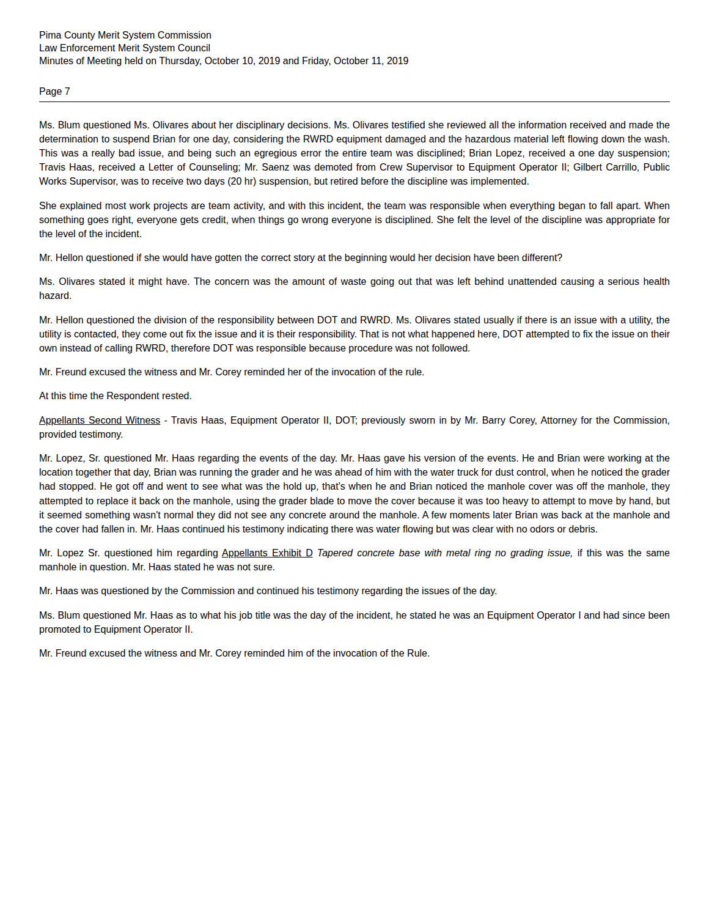Pima County Merit System Commission
Law Enforcement Merit System Council
Minutes of Meeting held on Thursday, October 10, 2019 and Friday, October 11, 2019
Page 7
Ms. Blum questioned Ms. Olivares about her disciplinary decisions. Ms. Olivares testified she reviewed all the information received and made the determination to suspend Brian for one day, considering the RWRD equipment damaged and the hazardous material left flowing down the wash. This was a really bad issue, and being such an egregious error the entire team was disciplined; Brian Lopez, received a one day suspension; Travis Haas, received a Letter of Counseling; Mr. Saenz was demoted from Crew Supervisor to Equipment Operator II; Gilbert Carrillo, Public Works Supervisor, was to receive two days (20 hr) suspension, but retired before the discipline was implemented.
She explained most work projects are team activity, and with this incident, the team was responsible when everything began to fall apart. When something goes right, everyone gets credit, when things go wrong everyone is disciplined. She felt the level of the discipline was appropriate for the level of the incident.
Mr. Hellon questioned if she would have gotten the correct story at the beginning would her decision have been different?
Ms. Olivares stated it might have. The concern was the amount of waste going out that was left behind unattended causing a serious health hazard.
Mr. Hellon questioned the division of the responsibility between DOT and RWRD. Ms. Olivares stated usually if there is an issue with a utility, the utility is contacted, they come out fix the issue and it is their responsibility. That is not what happened here, DOT attempted to fix the issue on their own instead of calling RWRD, therefore DOT was responsible because procedure was not followed.
Mr. Freund excused the witness and Mr. Corey reminded her of the invocation of the rule.
At this time the Respondent rested.
Appellants Second Witness - Travis Haas, Equipment Operator II, DOT; previously sworn in by Mr. Barry Corey, Attorney for the Commission, provided testimony.
Mr. Lopez, Sr. questioned Mr. Haas regarding the events of the day. Mr. Haas gave his version of the events. He and Brian were working at the location together that day, Brian was running the grader and he was ahead of him with the water truck for dust control, when he noticed the grader had stopped. He got off and went to see what was the hold up, that's when he and Brian noticed the manhole cover was off the manhole, they attempted to replace it back on the manhole, using the grader blade to move the cover because it was too heavy to attempt to move by hand, but it seemed something wasn't normal they did not see any concrete around the manhole. A few moments later Brian was back at the manhole and the cover had fallen in. Mr. Haas continued his testimony indicating there was water flowing but was clear with no odors or debris.
Mr. Lopez Sr. questioned him regarding Appellants Exhibit D Tapered concrete base with metal ring no grading issue, if this was the same manhole in question. Mr. Haas stated he was not sure.
Mr. Haas was questioned by the Commission and continued his testimony regarding the issues of the day.
Ms. Blum questioned Mr. Haas as to what his job title was the day of the incident, he stated he was an Equipment Operator I and had since been promoted to Equipment Operator II.
Mr. Freund excused the witness and Mr. Corey reminded him of the invocation of the Rule.